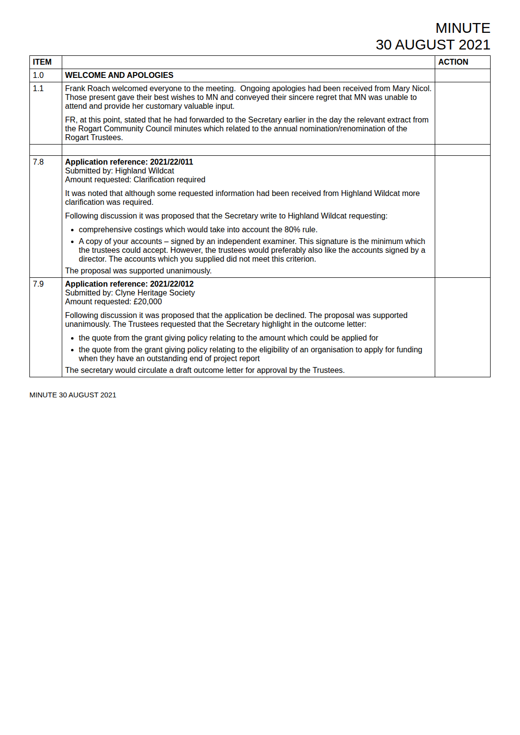MINUTE
30 AUGUST 2021
| ITEM | | ACTION |
| --- | --- | --- |
| 1.0 | WELCOME AND APOLOGIES | |
| 1.1 | Frank Roach welcomed everyone to the meeting. Ongoing apologies had been received from Mary Nicol. Those present gave their best wishes to MN and conveyed their sincere regret that MN was unable to attend and provide her customary valuable input. FR, at this point, stated that he had forwarded to the Secretary earlier in the day the relevant extract from the Rogart Community Council minutes which related to the annual nomination/renomination of the Rogart Trustees. | |
| 7.8 | Application reference: 2021/22/011 Submitted by: Highland Wildcat Amount requested: Clarification required It was noted that although some requested information had been received from Highland Wildcat more clarification was required. Following discussion it was proposed that the Secretary write to Highland Wildcat requesting: comprehensive costings which would take into account the 80% rule. A copy of your accounts – signed by an independent examiner. This signature is the minimum which the trustees could accept. However, the trustees would preferably also like the accounts signed by a director. The accounts which you supplied did not meet this criterion. The proposal was supported unanimously. | |
| 7.9 | Application reference: 2021/22/012 Submitted by: Clyne Heritage Society Amount requested: £20,000 Following discussion it was proposed that the application be declined. The proposal was supported unanimously. The Trustees requested that the Secretary highlight in the outcome letter: the quote from the grant giving policy relating to the amount which could be applied for the quote from the grant giving policy relating to the eligibility of an organisation to apply for funding when they have an outstanding end of project report The secretary would circulate a draft outcome letter for approval by the Trustees. | |
MINUTE 30 AUGUST 2021